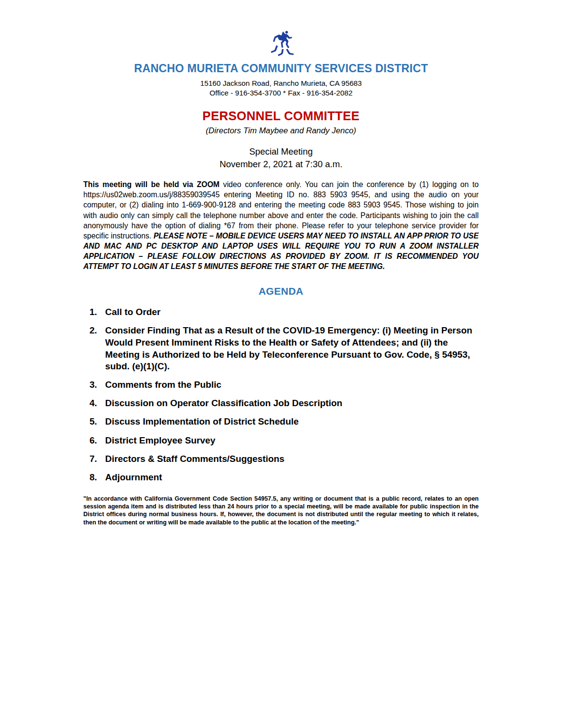RANCHO MURIETA COMMUNITY SERVICES DISTRICT
15160 Jackson Road, Rancho Murieta, CA 95683
Office - 916-354-3700 * Fax - 916-354-2082
PERSONNEL COMMITTEE
(Directors Tim Maybee and Randy Jenco)
Special Meeting
November 2, 2021 at 7:30 a.m.
This meeting will be held via ZOOM video conference only. You can join the conference by (1) logging on to https://us02web.zoom.us/j/88359039545 entering Meeting ID no. 883 5903 9545, and using the audio on your computer, or (2) dialing into 1-669-900-9128 and entering the meeting code 883 5903 9545. Those wishing to join with audio only can simply call the telephone number above and enter the code. Participants wishing to join the call anonymously have the option of dialing *67 from their phone. Please refer to your telephone service provider for specific instructions. PLEASE NOTE – MOBILE DEVICE USERS MAY NEED TO INSTALL AN APP PRIOR TO USE AND MAC AND PC DESKTOP AND LAPTOP USES WILL REQUIRE YOU TO RUN A ZOOM INSTALLER APPLICATION – PLEASE FOLLOW DIRECTIONS AS PROVIDED BY ZOOM. IT IS RECOMMENDED YOU ATTEMPT TO LOGIN AT LEAST 5 MINUTES BEFORE THE START OF THE MEETING.
AGENDA
Call to Order
Consider Finding That as a Result of the COVID-19 Emergency: (i) Meeting in Person Would Present Imminent Risks to the Health or Safety of Attendees; and (ii) the Meeting is Authorized to be Held by Teleconference Pursuant to Gov. Code, § 54953, subd. (e)(1)(C).
Comments from the Public
Discussion on Operator Classification Job Description
Discuss Implementation of District Schedule
District Employee Survey
Directors & Staff Comments/Suggestions
Adjournment
"In accordance with California Government Code Section 54957.5, any writing or document that is a public record, relates to an open session agenda item and is distributed less than 24 hours prior to a special meeting, will be made available for public inspection in the District offices during normal business hours. If, however, the document is not distributed until the regular meeting to which it relates, then the document or writing will be made available to the public at the location of the meeting."